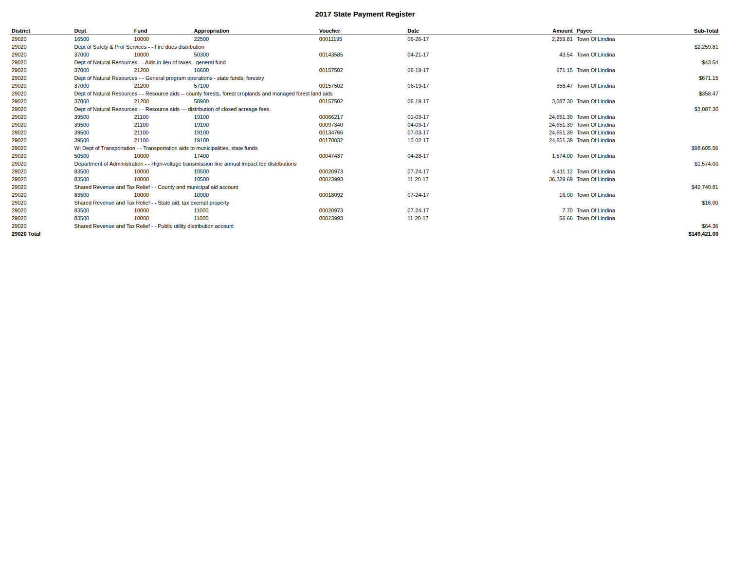2017 State Payment Register
| District | Dept | Fund | Appropriation | Voucher | Date | Amount | Payee | Sub-Total |
| --- | --- | --- | --- | --- | --- | --- | --- | --- |
| 29020 | 16500 | 10000 | 22500 | 00011195 | 06-26-17 | 2,259.81 | Town Of Lindina | |
| 29020 | Dept of Safety & Prof Services - - Fire dues distribution | | $2,259.81 |
| 29020 | 37000 | 10000 | 50300 | 00143585 | 04-21-17 | 43.54 | Town Of Lindina | |
| 29020 | Dept of Natural Resources - - Aids in lieu of taxes - general fund | | $43.54 |
| 29020 | 37000 | 21200 | 16600 | 00157502 | 06-19-17 | 671.15 | Town Of Lindina | |
| 29020 | Dept of Natural Resources - - General program operations - state funds; forestry | | $671.15 |
| 29020 | 37000 | 21200 | 57100 | 00157502 | 06-19-17 | 358.47 | Town Of Lindina | |
| 29020 | Dept of Natural Resources - - Resource aids -- county forests, forest croplands and managed forest land aids | | $358.47 |
| 29020 | 37000 | 21200 | 58900 | 00157502 | 06-19-17 | 3,087.30 | Town Of Lindina | |
| 29020 | Dept of Natural Resources - - Resource aids — distribution of closed acreage fees. | | $3,087.30 |
| 29020 | 39500 | 21100 | 19100 | 00066217 | 01-03-17 | 24,651.39 | Town Of Lindina | |
| 29020 | 39500 | 21100 | 19100 | 00097340 | 04-03-17 | 24,651.39 | Town Of Lindina | |
| 29020 | 39500 | 21100 | 19100 | 00134766 | 07-03-17 | 24,651.39 | Town Of Lindina | |
| 29020 | 39500 | 21100 | 19100 | 00170032 | 10-02-17 | 24,651.39 | Town Of Lindina | |
| 29020 | WI Dept of Transportation - - Transportation aids to municipalities, state funds | | $98,605.56 |
| 29020 | 50500 | 10000 | 17400 | 00047437 | 04-28-17 | 1,574.00 | Town Of Lindina | |
| 29020 | Department of Administration - - High-voltage transmission line annual impact fee distributions | | $1,574.00 |
| 29020 | 83500 | 10000 | 10500 | 00020973 | 07-24-17 | 6,411.12 | Town Of Lindina | |
| 29020 | 83500 | 10000 | 10500 | 00023993 | 11-20-17 | 36,329.69 | Town Of Lindina | |
| 29020 | Shared Revenue and Tax Relief - - County and municipal aid account | | $42,740.81 |
| 29020 | 83500 | 10000 | 10900 | 00018092 | 07-24-17 | 16.00 | Town Of Lindina | |
| 29020 | Shared Revenue and Tax Relief - - State aid; tax exempt property | | $16.00 |
| 29020 | 83500 | 10000 | 11000 | 00020973 | 07-24-17 | 7.70 | Town Of Lindina | |
| 29020 | 83500 | 10000 | 11000 | 00023993 | 11-20-17 | 56.66 | Town Of Lindina | |
| 29020 | Shared Revenue and Tax Relief - - Public utility distribution account | | $64.36 |
| 29020 Total | | $149,421.00 |